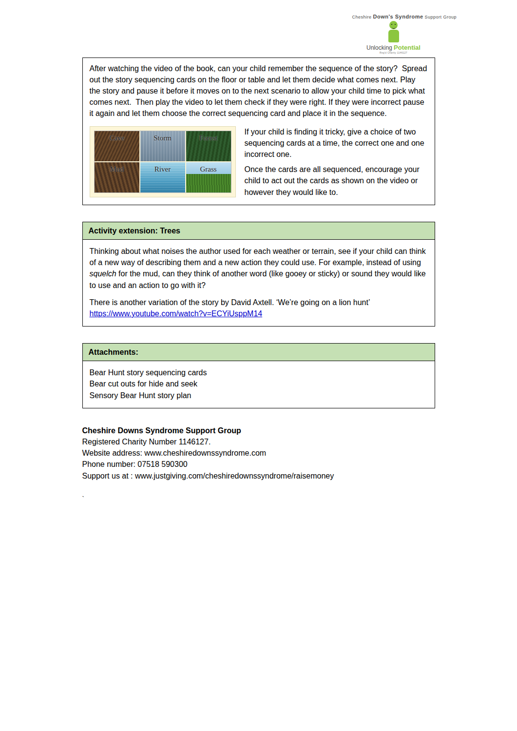Cheshire Down's Syndrome Support Group
Unlocking Potential
Reg'd Charity 1146127
After watching the video of the book, can your child remember the sequence of the story? Spread out the story sequencing cards on the floor or table and let them decide what comes next. Play the story and pause it before it moves on to the next scenario to allow your child time to pick what comes next. Then play the video to let them check if they were right. If they were incorrect pause it again and let them choose the correct sequencing card and place it in the sequence.
Cave
Storm
Forest
Mud
River
Grass
If your child is finding it tricky, give a choice of two sequencing cards at a time, the correct one and one incorrect one.
Once the cards are all sequenced, encourage your child to act out the cards as shown on the video or however they would like to.
Activity extension: Trees
Thinking about what noises the author used for each weather or terrain, see if your child can think of a new way of describing them and a new action they could use. For example, instead of using squelch for the mud, can they think of another word (like gooey or sticky) or sound they would like to use and an action to go with it?
There is another variation of the story by David Axtell. ‘We’re going on a lion hunt’
https://www.youtube.com/watch?v=ECYiUsppM14
Attachments:
Bear Hunt story sequencing cards
Bear cut outs for hide and seek
Sensory Bear Hunt story plan
Cheshire Downs Syndrome Support Group
Registered Charity Number 1146127.
Website address: www.cheshiredownssyndrome.com
Phone number: 07518 590300
Support us at : www.justgiving.com/cheshiredownssyndrome/raisemoney
`